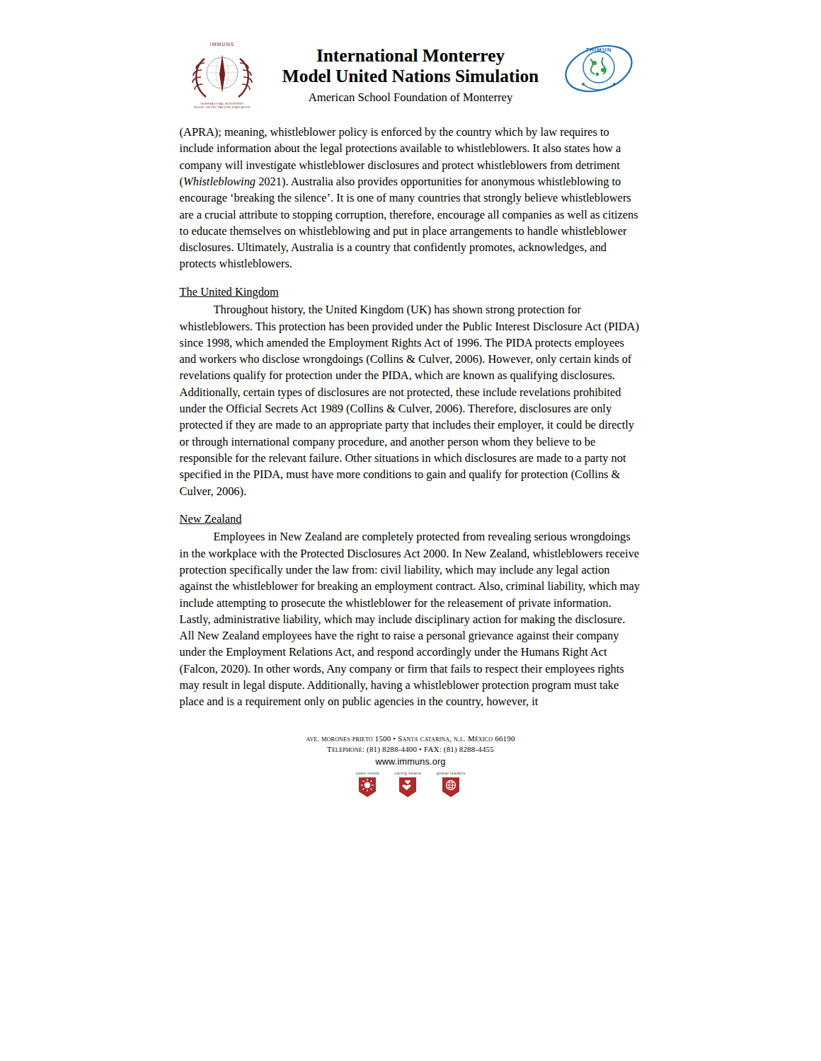IMMUNS INTERNATIONAL MONTERREY MODEL UNITED NATIONS SIMULATION
International Monterrey
Model United Nations Simulation
American School Foundation of Monterrey
THIMUN
(APRA); meaning, whistleblower policy is enforced by the country which by law requires to include information about the legal protections available to whistleblowers. It also states how a company will investigate whistleblower disclosures and protect whistleblowers from detriment (Whistleblowing 2021). Australia also provides opportunities for anonymous whistleblowing to encourage ‘breaking the silence’. It is one of many countries that strongly believe whistleblowers are a crucial attribute to stopping corruption, therefore, encourage all companies as well as citizens to educate themselves on whistleblowing and put in place arrangements to handle whistleblower disclosures. Ultimately, Australia is a country that confidently promotes, acknowledges, and protects whistleblowers.
The United Kingdom
Throughout history, the United Kingdom (UK) has shown strong protection for whistleblowers. This protection has been provided under the Public Interest Disclosure Act (PIDA) since 1998, which amended the Employment Rights Act of 1996. The PIDA protects employees and workers who disclose wrongdoings (Collins & Culver, 2006). However, only certain kinds of revelations qualify for protection under the PIDA, which are known as qualifying disclosures. Additionally, certain types of disclosures are not protected, these include revelations prohibited under the Official Secrets Act 1989 (Collins & Culver, 2006). Therefore, disclosures are only protected if they are made to an appropriate party that includes their employer, it could be directly or through international company procedure, and another person whom they believe to be responsible for the relevant failure. Other situations in which disclosures are made to a party not specified in the PIDA, must have more conditions to gain and qualify for protection (Collins & Culver, 2006).
New Zealand
Employees in New Zealand are completely protected from revealing serious wrongdoings in the workplace with the Protected Disclosures Act 2000. In New Zealand, whistleblowers receive protection specifically under the law from: civil liability, which may include any legal action against the whistleblower for breaking an employment contract. Also, criminal liability, which may include attempting to prosecute the whistleblower for the releasement of private information. Lastly, administrative liability, which may include disciplinary action for making the disclosure. All New Zealand employees have the right to raise a personal grievance against their company under the Employment Relations Act, and respond accordingly under the Humans Right Act (Falcon, 2020). In other words, Any company or firm that fails to respect their employees rights may result in legal dispute. Additionally, having a whistleblower protection program must take place and is a requirement only on public agencies in the country, however, it
ave. morones prieto 1500 • Santa catarina, n.l. México 66190
Telephone: (81) 8288-4400 • FAX: (81) 8288-4455
www.immuns.org
open minds
caring hearts
global leaders